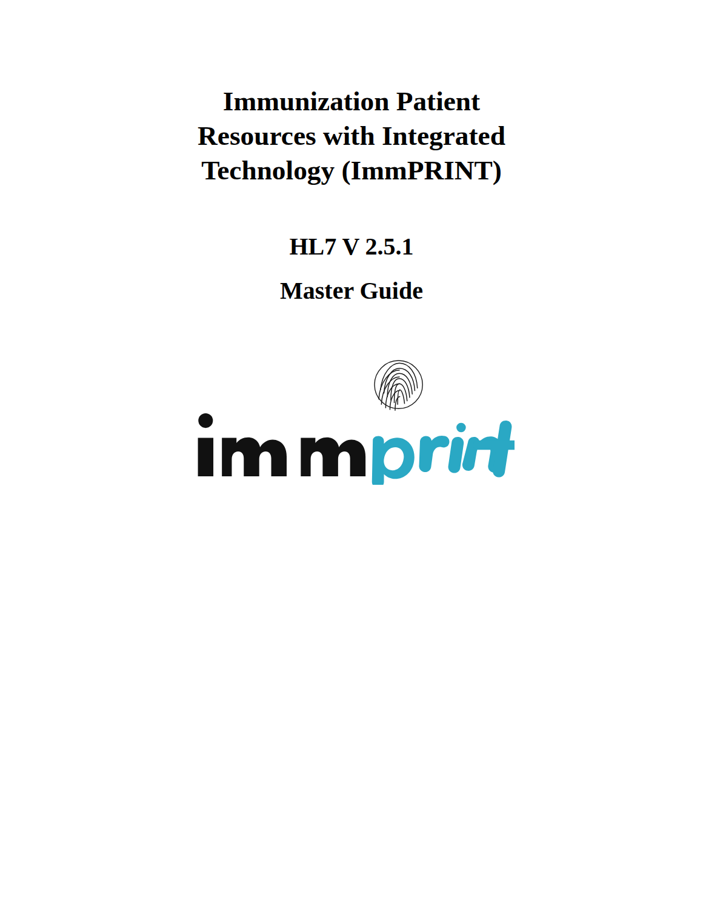Immunization Patient Resources with Integrated Technology (ImmPRINT)
HL7 V 2.5.1 Master Guide